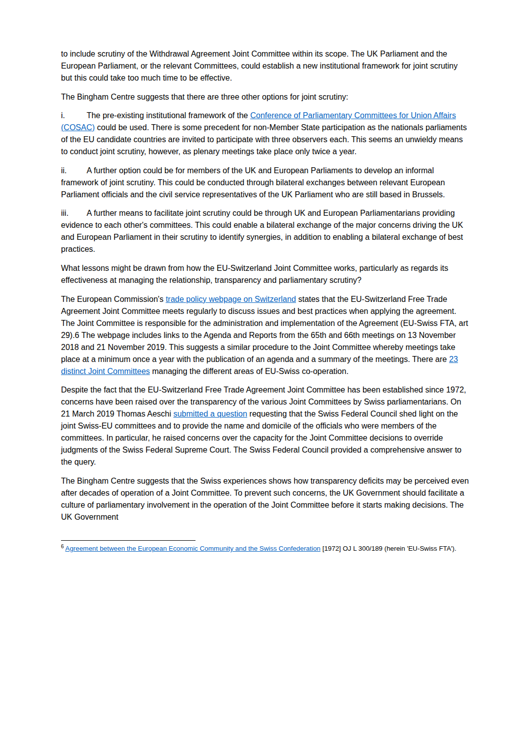to include scrutiny of the Withdrawal Agreement Joint Committee within its scope. The UK Parliament and the European Parliament, or the relevant Committees, could establish a new institutional framework for joint scrutiny but this could take too much time to be effective.
The Bingham Centre suggests that there are three other options for joint scrutiny:
i. The pre-existing institutional framework of the Conference of Parliamentary Committees for Union Affairs (COSAC) could be used. There is some precedent for non-Member State participation as the nationals parliaments of the EU candidate countries are invited to participate with three observers each. This seems an unwieldy means to conduct joint scrutiny, however, as plenary meetings take place only twice a year.
ii. A further option could be for members of the UK and European Parliaments to develop an informal framework of joint scrutiny. This could be conducted through bilateral exchanges between relevant European Parliament officials and the civil service representatives of the UK Parliament who are still based in Brussels.
iii. A further means to facilitate joint scrutiny could be through UK and European Parliamentarians providing evidence to each other's committees. This could enable a bilateral exchange of the major concerns driving the UK and European Parliament in their scrutiny to identify synergies, in addition to enabling a bilateral exchange of best practices.
What lessons might be drawn from how the EU-Switzerland Joint Committee works, particularly as regards its effectiveness at managing the relationship, transparency and parliamentary scrutiny?
The European Commission's trade policy webpage on Switzerland states that the EU-Switzerland Free Trade Agreement Joint Committee meets regularly to discuss issues and best practices when applying the agreement. The Joint Committee is responsible for the administration and implementation of the Agreement (EU-Swiss FTA, art 29).6 The webpage includes links to the Agenda and Reports from the 65th and 66th meetings on 13 November 2018 and 21 November 2019. This suggests a similar procedure to the Joint Committee whereby meetings take place at a minimum once a year with the publication of an agenda and a summary of the meetings. There are 23 distinct Joint Committees managing the different areas of EU-Swiss co-operation.
Despite the fact that the EU-Switzerland Free Trade Agreement Joint Committee has been established since 1972, concerns have been raised over the transparency of the various Joint Committees by Swiss parliamentarians. On 21 March 2019 Thomas Aeschi submitted a question requesting that the Swiss Federal Council shed light on the joint Swiss-EU committees and to provide the name and domicile of the officials who were members of the committees. In particular, he raised concerns over the capacity for the Joint Committee decisions to override judgments of the Swiss Federal Supreme Court. The Swiss Federal Council provided a comprehensive answer to the query.
The Bingham Centre suggests that the Swiss experiences shows how transparency deficits may be perceived even after decades of operation of a Joint Committee. To prevent such concerns, the UK Government should facilitate a culture of parliamentary involvement in the operation of the Joint Committee before it starts making decisions. The UK Government
6 Agreement between the European Economic Community and the Swiss Confederation [1972] OJ L 300/189 (herein 'EU-Swiss FTA').